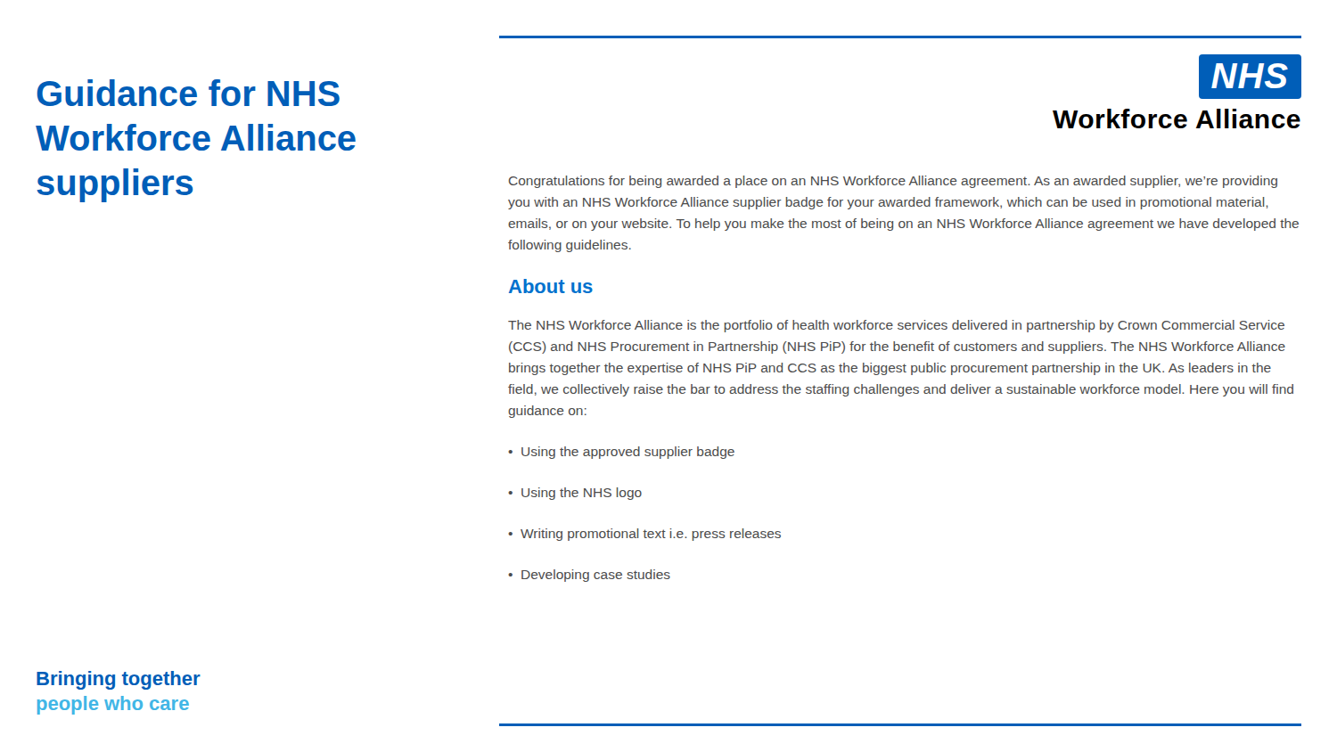Guidance for NHS Workforce Alliance suppliers
Bringing together
people who care
NHS
Workforce Alliance
Congratulations for being awarded a place on an NHS Workforce Alliance agreement. As an awarded supplier, we’re providing you with an NHS Workforce Alliance supplier badge for your awarded framework, which can be used in promotional material, emails, or on your website. To help you make the most of being on an NHS Workforce Alliance agreement we have developed the following guidelines.
About us
The NHS Workforce Alliance is the portfolio of health workforce services delivered in partnership by Crown Commercial Service (CCS) and NHS Procurement in Partnership (NHS PiP) for the benefit of customers and suppliers. The NHS Workforce Alliance brings together the expertise of NHS PiP and CCS as the biggest public procurement partnership in the UK. As leaders in the field, we collectively raise the bar to address the staffing challenges and deliver a sustainable workforce model. Here you will find guidance on:
Using the approved supplier badge
Using the NHS logo
Writing promotional text i.e. press releases
Developing case studies